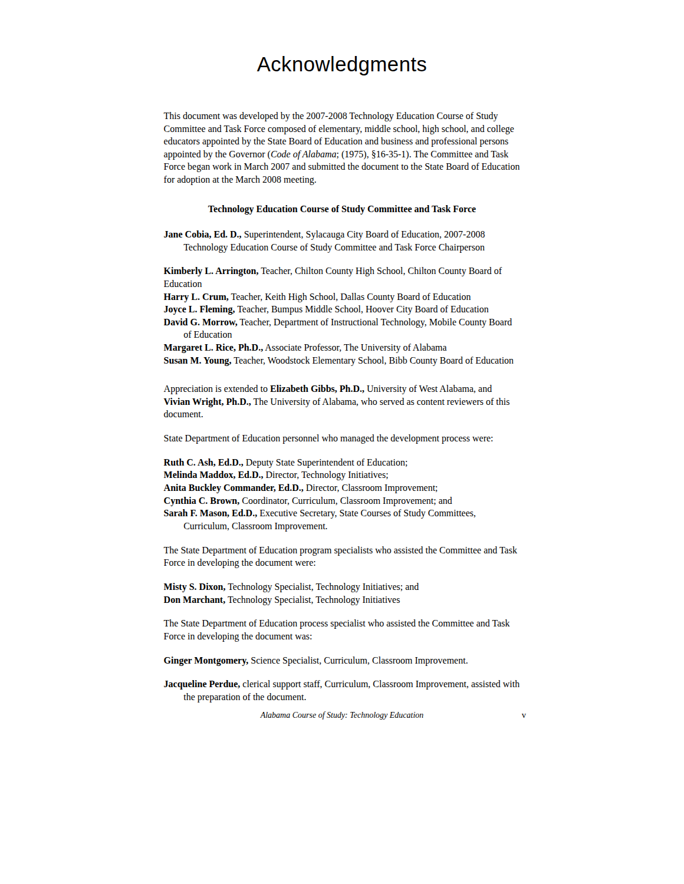Acknowledgments
This document was developed by the 2007-2008 Technology Education Course of Study Committee and Task Force composed of elementary, middle school, high school, and college educators appointed by the State Board of Education and business and professional persons appointed by the Governor (Code of Alabama; (1975), §16-35-1). The Committee and Task Force began work in March 2007 and submitted the document to the State Board of Education for adoption at the March 2008 meeting.
Technology Education Course of Study Committee and Task Force
Jane Cobia, Ed. D., Superintendent, Sylacauga City Board of Education, 2007-2008 Technology Education Course of Study Committee and Task Force Chairperson
Kimberly L. Arrington, Teacher, Chilton County High School, Chilton County Board of Education
Harry L. Crum, Teacher, Keith High School, Dallas County Board of Education
Joyce L. Fleming, Teacher, Bumpus Middle School, Hoover City Board of Education
David G. Morrow, Teacher, Department of Instructional Technology, Mobile County Board of Education
Margaret L. Rice, Ph.D., Associate Professor, The University of Alabama
Susan M. Young, Teacher, Woodstock Elementary School, Bibb County Board of Education
Appreciation is extended to Elizabeth Gibbs, Ph.D., University of West Alabama, and Vivian Wright, Ph.D., The University of Alabama, who served as content reviewers of this document.
State Department of Education personnel who managed the development process were:
Ruth C. Ash, Ed.D., Deputy State Superintendent of Education;
Melinda Maddox, Ed.D., Director, Technology Initiatives;
Anita Buckley Commander, Ed.D., Director, Classroom Improvement;
Cynthia C. Brown, Coordinator, Curriculum, Classroom Improvement; and
Sarah F. Mason, Ed.D., Executive Secretary, State Courses of Study Committees, Curriculum, Classroom Improvement.
The State Department of Education program specialists who assisted the Committee and Task Force in developing the document were:
Misty S. Dixon, Technology Specialist, Technology Initiatives; and
Don Marchant, Technology Specialist, Technology Initiatives
The State Department of Education process specialist who assisted the Committee and Task Force in developing the document was:
Ginger Montgomery, Science Specialist, Curriculum, Classroom Improvement.
Jacqueline Perdue, clerical support staff, Curriculum, Classroom Improvement, assisted with the preparation of the document.
Alabama Course of Study: Technology Education v